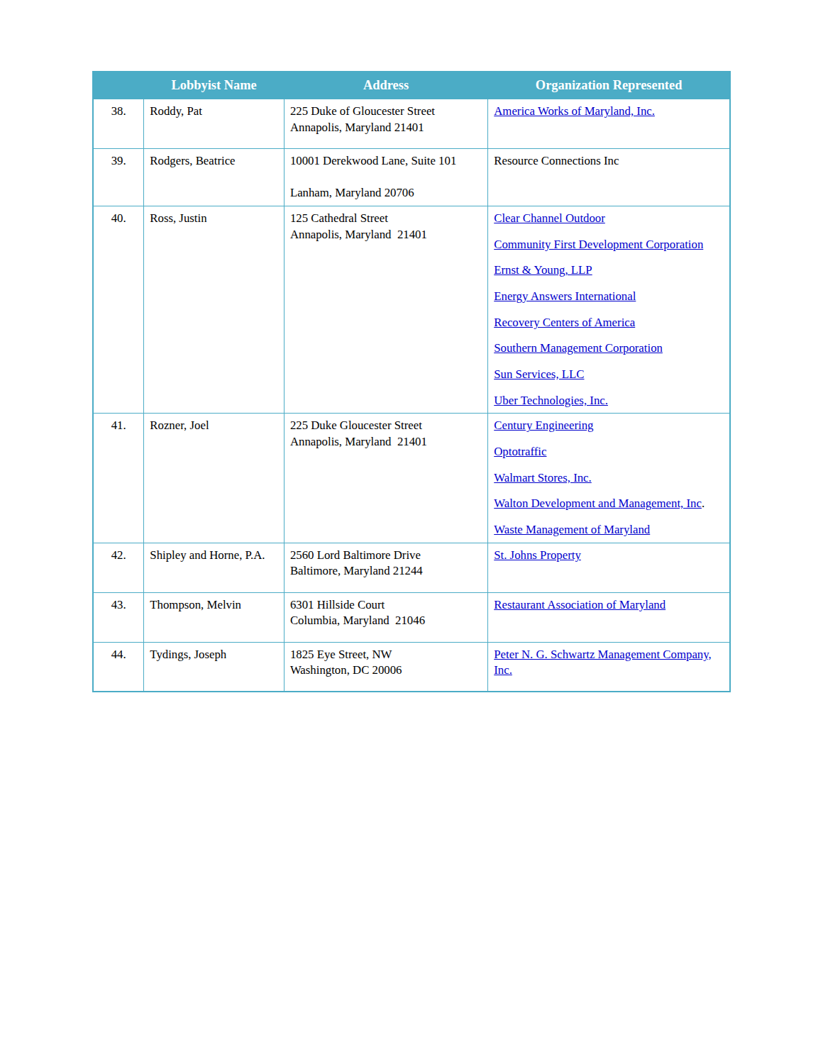| | Lobbyist Name | Address | Organization Represented |
| --- | --- | --- | --- |
| 38. | Roddy, Pat | 225 Duke of Gloucester Street Annapolis, Maryland 21401 | America Works of Maryland, Inc. |
| 39. | Rodgers, Beatrice | 10001 Derekwood Lane, Suite 101 Lanham, Maryland 20706 | Resource Connections Inc |
| 40. | Ross, Justin | 125 Cathedral Street Annapolis, Maryland 21401 | Clear Channel Outdoor Community First Development Corporation Ernst & Young, LLP Energy Answers International Recovery Centers of America Southern Management Corporation Sun Services, LLC Uber Technologies, Inc. |
| 41. | Rozner, Joel | 225 Duke Gloucester Street Annapolis, Maryland 21401 | Century Engineering Optotraffic Walmart Stores, Inc. Walton Development and Management, Inc . Waste Management of Maryland |
| 42. | Shipley and Horne, P.A. | 2560 Lord Baltimore Drive Baltimore, Maryland 21244 | St. Johns Property |
| 43. | Thompson, Melvin | 6301 Hillside Court Columbia, Maryland 21046 | Restaurant Association of Maryland |
| 44. | Tydings, Joseph | 1825 Eye Street, NW Washington, DC 20006 | Peter N. G. Schwartz Management Company, Inc. |